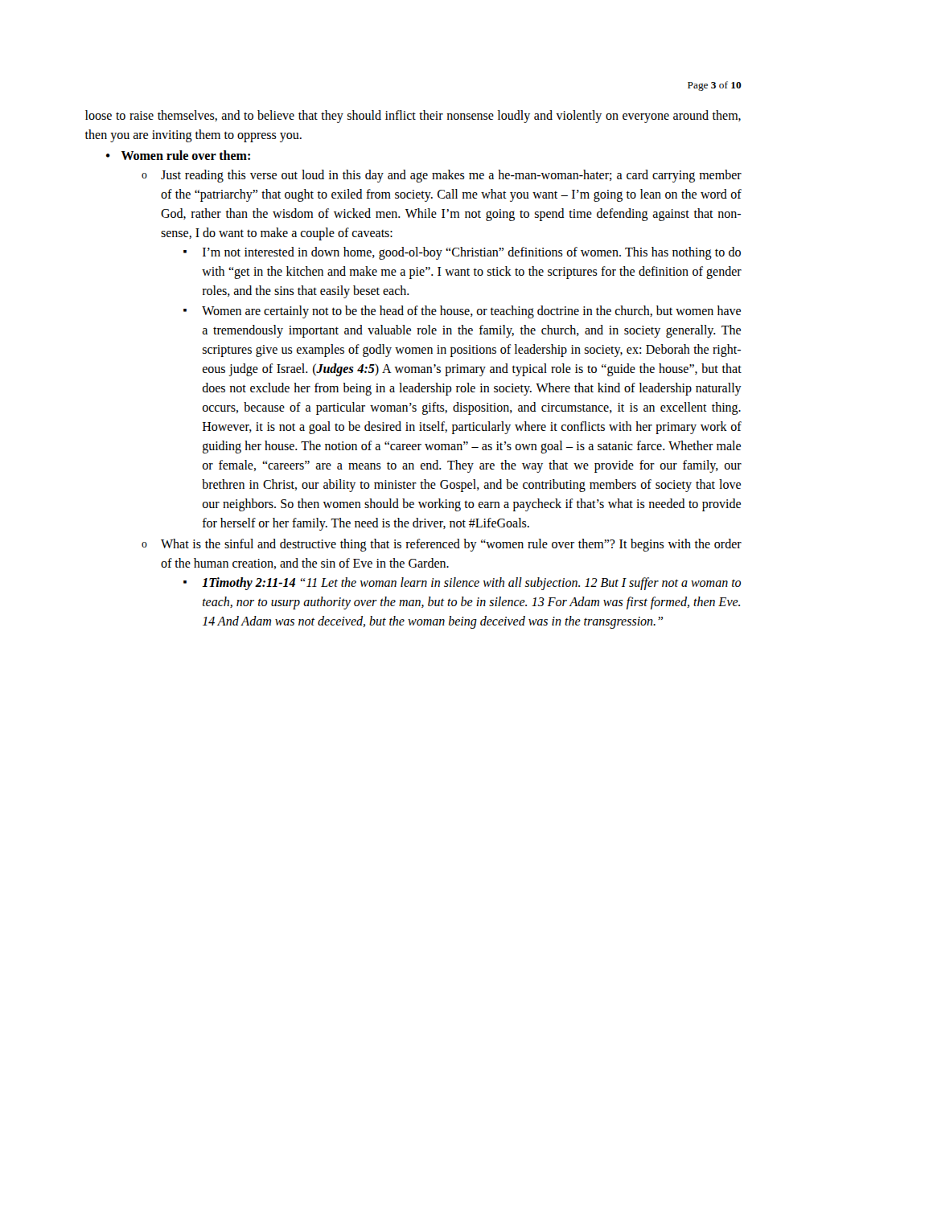Page 3 of 10
loose to raise themselves, and to believe that they should inflict their nonsense loudly and violently on everyone around them, then you are inviting them to oppress you.
Women rule over them:
Just reading this verse out loud in this day and age makes me a he-man-woman-hater; a card carrying member of the “patriarchy” that ought to exiled from society. Call me what you want – I’m going to lean on the word of God, rather than the wisdom of wicked men. While I’m not going to spend time defending against that nonsense, I do want to make a couple of caveats:
I’m not interested in down home, good-ol-boy “Christian” definitions of women. This has nothing to do with “get in the kitchen and make me a pie”. I want to stick to the scriptures for the definition of gender roles, and the sins that easily beset each.
Women are certainly not to be the head of the house, or teaching doctrine in the church, but women have a tremendously important and valuable role in the family, the church, and in society generally. The scriptures give us examples of godly women in positions of leadership in society, ex: Deborah the righteous judge of Israel. (Judges 4:5) A woman’s primary and typical role is to “guide the house”, but that does not exclude her from being in a leadership role in society. Where that kind of leadership naturally occurs, because of a particular woman’s gifts, disposition, and circumstance, it is an excellent thing. However, it is not a goal to be desired in itself, particularly where it conflicts with her primary work of guiding her house. The notion of a “career woman” – as it’s own goal – is a satanic farce. Whether male or female, “careers” are a means to an end. They are the way that we provide for our family, our brethren in Christ, our ability to minister the Gospel, and be contributing members of society that love our neighbors. So then women should be working to earn a paycheck if that’s what is needed to provide for herself or her family. The need is the driver, not #LifeGoals.
What is the sinful and destructive thing that is referenced by “women rule over them”? It begins with the order of the human creation, and the sin of Eve in the Garden.
1Timothy 2:11-14 “11 Let the woman learn in silence with all subjection. 12 But I suffer not a woman to teach, nor to usurp authority over the man, but to be in silence. 13 For Adam was first formed, then Eve. 14 And Adam was not deceived, but the woman being deceived was in the transgression.”